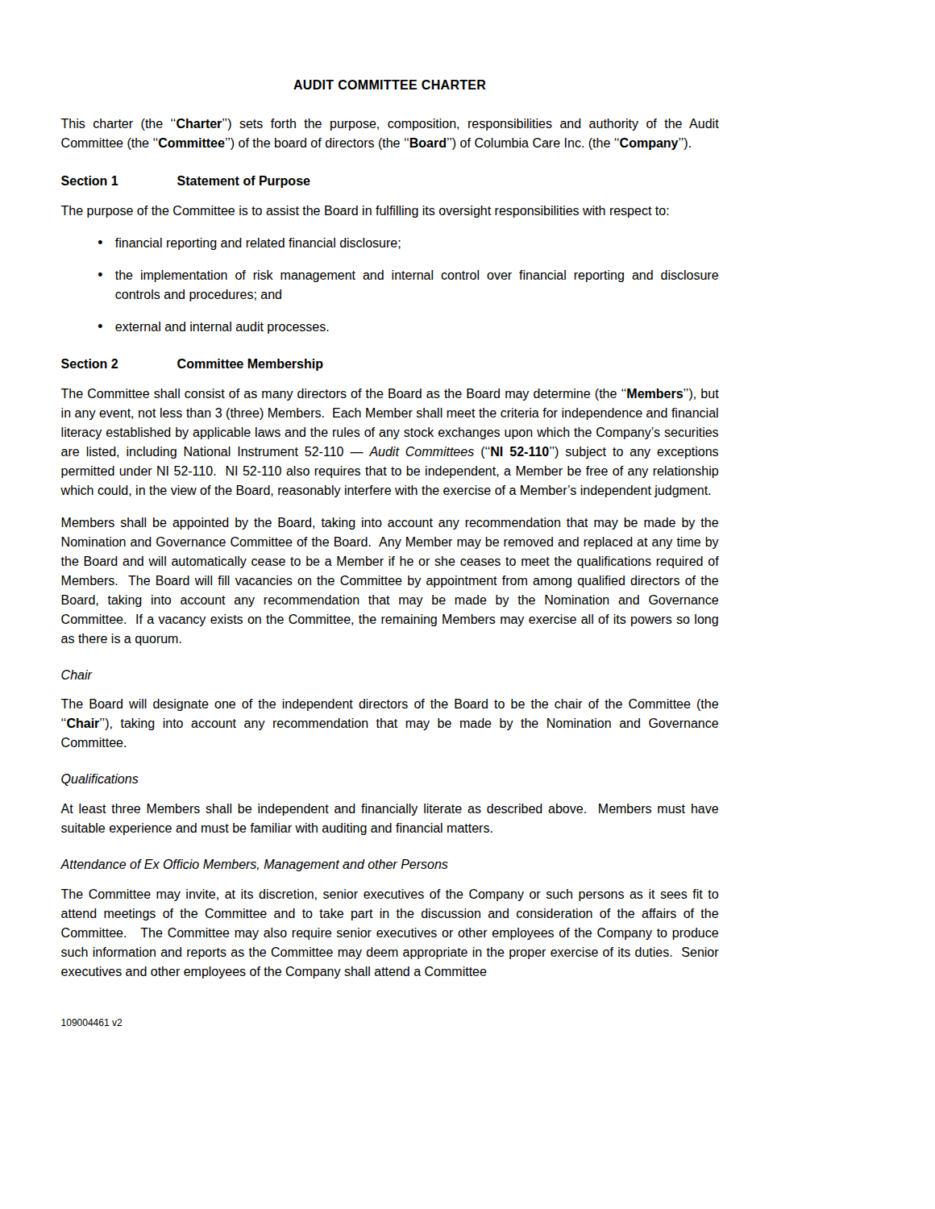AUDIT COMMITTEE CHARTER
This charter (the ‘‘Charter’’) sets forth the purpose, composition, responsibilities and authority of the Audit Committee (the ‘‘Committee’’) of the board of directors (the ‘‘Board’’) of Columbia Care Inc. (the ‘‘Company’’).
Section 1 Statement of Purpose
The purpose of the Committee is to assist the Board in fulfilling its oversight responsibilities with respect to:
financial reporting and related financial disclosure;
the implementation of risk management and internal control over financial reporting and disclosure controls and procedures; and
external and internal audit processes.
Section 2 Committee Membership
The Committee shall consist of as many directors of the Board as the Board may determine (the ‘‘Members’’), but in any event, not less than 3 (three) Members. Each Member shall meet the criteria for independence and financial literacy established by applicable laws and the rules of any stock exchanges upon which the Company’s securities are listed, including National Instrument 52-110 — Audit Committees (‘‘NI 52-110’’) subject to any exceptions permitted under NI 52-110. NI 52-110 also requires that to be independent, a Member be free of any relationship which could, in the view of the Board, reasonably interfere with the exercise of a Member’s independent judgment.
Members shall be appointed by the Board, taking into account any recommendation that may be made by the Nomination and Governance Committee of the Board. Any Member may be removed and replaced at any time by the Board and will automatically cease to be a Member if he or she ceases to meet the qualifications required of Members. The Board will fill vacancies on the Committee by appointment from among qualified directors of the Board, taking into account any recommendation that may be made by the Nomination and Governance Committee. If a vacancy exists on the Committee, the remaining Members may exercise all of its powers so long as there is a quorum.
Chair
The Board will designate one of the independent directors of the Board to be the chair of the Committee (the ‘‘Chair’’), taking into account any recommendation that may be made by the Nomination and Governance Committee.
Qualifications
At least three Members shall be independent and financially literate as described above. Members must have suitable experience and must be familiar with auditing and financial matters.
Attendance of Ex Officio Members, Management and other Persons
The Committee may invite, at its discretion, senior executives of the Company or such persons as it sees fit to attend meetings of the Committee and to take part in the discussion and consideration of the affairs of the Committee. The Committee may also require senior executives or other employees of the Company to produce such information and reports as the Committee may deem appropriate in the proper exercise of its duties. Senior executives and other employees of the Company shall attend a Committee
109004461 v2